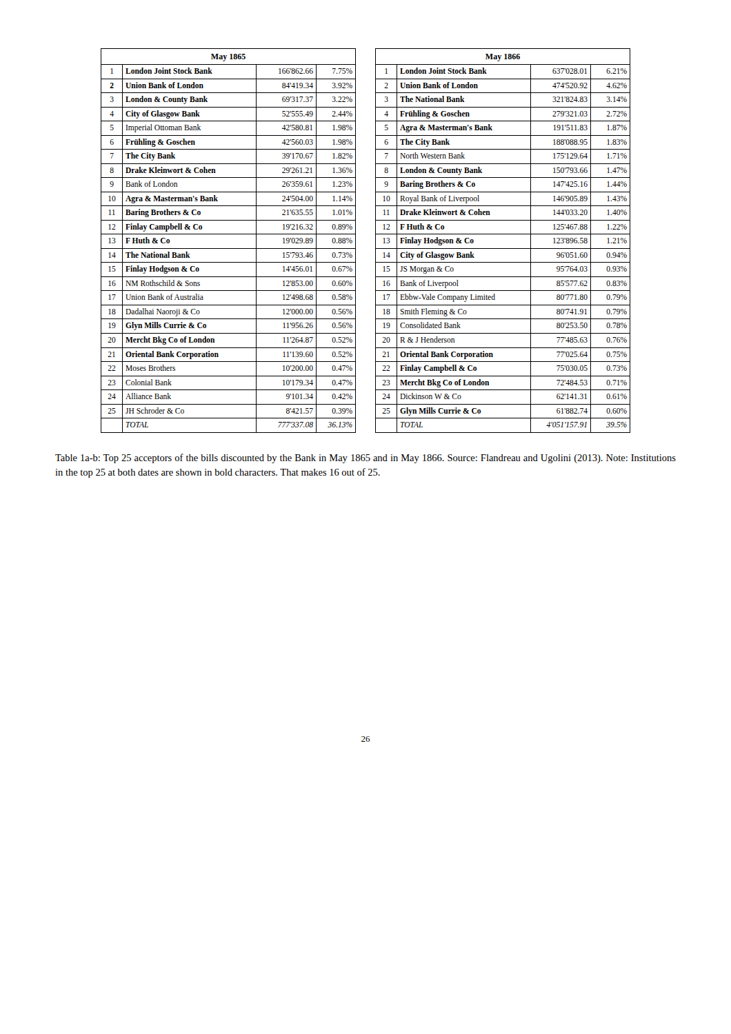| May 1865 |
| --- |
| 1 | London Joint Stock Bank | 166'862.66 | 7.75% |
| 2 | Union Bank of London | 84'419.34 | 3.92% |
| 3 | London & County Bank | 69'317.37 | 3.22% |
| 4 | City of Glasgow Bank | 52'555.49 | 2.44% |
| 5 | Imperial Ottoman Bank | 42'580.81 | 1.98% |
| 6 | Frühling & Goschen | 42'560.03 | 1.98% |
| 7 | The City Bank | 39'170.67 | 1.82% |
| 8 | Drake Kleinwort & Cohen | 29'261.21 | 1.36% |
| 9 | Bank of London | 26'359.61 | 1.23% |
| 10 | Agra & Masterman's Bank | 24'504.00 | 1.14% |
| 11 | Baring Brothers & Co | 21'635.55 | 1.01% |
| 12 | Finlay Campbell & Co | 19'216.32 | 0.89% |
| 13 | F Huth & Co | 19'029.89 | 0.88% |
| 14 | The National Bank | 15'793.46 | 0.73% |
| 15 | Finlay Hodgson & Co | 14'456.01 | 0.67% |
| 16 | NM Rothschild & Sons | 12'853.00 | 0.60% |
| 17 | Union Bank of Australia | 12'498.68 | 0.58% |
| 18 | Dadalhai Naoroji & Co | 12'000.00 | 0.56% |
| 19 | Glyn Mills Currie & Co | 11'956.26 | 0.56% |
| 20 | Mercht Bkg Co of London | 11'264.87 | 0.52% |
| 21 | Oriental Bank Corporation | 11'139.60 | 0.52% |
| 22 | Moses Brothers | 10'200.00 | 0.47% |
| 23 | Colonial Bank | 10'179.34 | 0.47% |
| 24 | Alliance Bank | 9'101.34 | 0.42% |
| 25 | JH Schroder & Co | 8'421.57 | 0.39% |
| | TOTAL | 777'337.08 | 36.13% |
| May 1866 |
| --- |
| 1 | London Joint Stock Bank | 637'028.01 | 6.21% |
| 2 | Union Bank of London | 474'520.92 | 4.62% |
| 3 | The National Bank | 321'824.83 | 3.14% |
| 4 | Frühling & Goschen | 279'321.03 | 2.72% |
| 5 | Agra & Masterman's Bank | 191'511.83 | 1.87% |
| 6 | The City Bank | 188'088.95 | 1.83% |
| 7 | North Western Bank | 175'129.64 | 1.71% |
| 8 | London & County Bank | 150'793.66 | 1.47% |
| 9 | Baring Brothers & Co | 147'425.16 | 1.44% |
| 10 | Royal Bank of Liverpool | 146'905.89 | 1.43% |
| 11 | Drake Kleinwort & Cohen | 144'033.20 | 1.40% |
| 12 | F Huth & Co | 125'467.88 | 1.22% |
| 13 | Finlay Hodgson & Co | 123'896.58 | 1.21% |
| 14 | City of Glasgow Bank | 96'051.60 | 0.94% |
| 15 | JS Morgan & Co | 95'764.03 | 0.93% |
| 16 | Bank of Liverpool | 85'577.62 | 0.83% |
| 17 | Ebbw-Vale Company Limited | 80'771.80 | 0.79% |
| 18 | Smith Fleming & Co | 80'741.91 | 0.79% |
| 19 | Consolidated Bank | 80'253.50 | 0.78% |
| 20 | R & J Henderson | 77'485.63 | 0.76% |
| 21 | Oriental Bank Corporation | 77'025.64 | 0.75% |
| 22 | Finlay Campbell & Co | 75'030.05 | 0.73% |
| 23 | Mercht Bkg Co of London | 72'484.53 | 0.71% |
| 24 | Dickinson W & Co | 62'141.31 | 0.61% |
| 25 | Glyn Mills Currie & Co | 61'882.74 | 0.60% |
| | TOTAL | 4'051'157.91 | 39.5% |
Table 1a-b: Top 25 acceptors of the bills discounted by the Bank in May 1865 and in May 1866. Source: Flandreau and Ugolini (2013). Note: Institutions in the top 25 at both dates are shown in bold characters. That makes 16 out of 25.
26